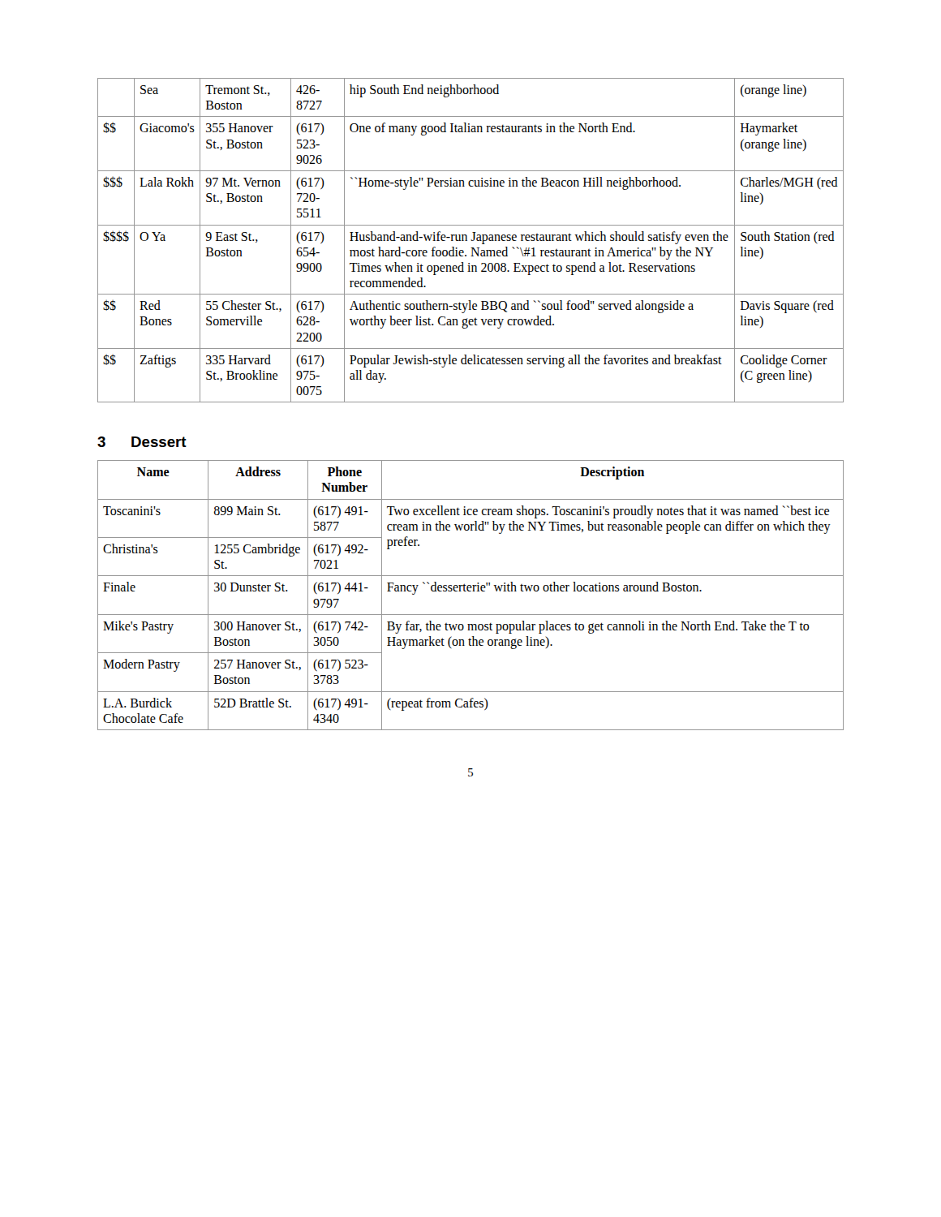| | Sea | Tremont St., Boston | 426-8727 | hip South End neighborhood | (orange line) |
| $$ | Giacomo's | 355 Hanover St., Boston | (617) 523-9026 | One of many good Italian restaurants in the North End. | Haymarket (orange line) |
| $$$ | Lala Rokh | 97 Mt. Vernon St., Boston | (617) 720-5511 | ``Home-style'' Persian cuisine in the Beacon Hill neighborhood. | Charles/MGH (red line) |
| $$$$ | O Ya | 9 East St., Boston | (617) 654-9900 | Husband-and-wife-run Japanese restaurant which should satisfy even the most hard-core foodie. Named ``\#1 restaurant in America'' by the NY Times when it opened in 2008. Expect to spend a lot. Reservations recommended. | South Station (red line) |
| $$ | Red Bones | 55 Chester St., Somerville | (617) 628-2200 | Authentic southern-style BBQ and ``soul food'' served alongside a worthy beer list. Can get very crowded. | Davis Square (red line) |
| $$ | Zaftigs | 335 Harvard St., Brookline | (617) 975-0075 | Popular Jewish-style delicatessen serving all the favorites and breakfast all day. | Coolidge Corner (C green line) |
3 Dessert
| Name | Address | Phone Number | Description |
| --- | --- | --- | --- |
| Toscanini's | 899 Main St. | (617) 491-5877 | Two excellent ice cream shops. Toscanini's proudly notes that it was named ``best ice cream in the world'' by the NY Times, but reasonable people can differ on which they prefer. |
| Christina's | 1255 Cambridge St. | (617) 492-7021 |
| Finale | 30 Dunster St. | (617) 441-9797 | Fancy ``desserterie'' with two other locations around Boston. |
| Mike's Pastry | 300 Hanover St., Boston | (617) 742-3050 | By far, the two most popular places to get cannoli in the North End. Take the T to Haymarket (on the orange line). |
| Modern Pastry | 257 Hanover St., Boston | (617) 523-3783 |
| L.A. Burdick Chocolate Cafe | 52D Brattle St. | (617) 491-4340 | (repeat from Cafes) |
5